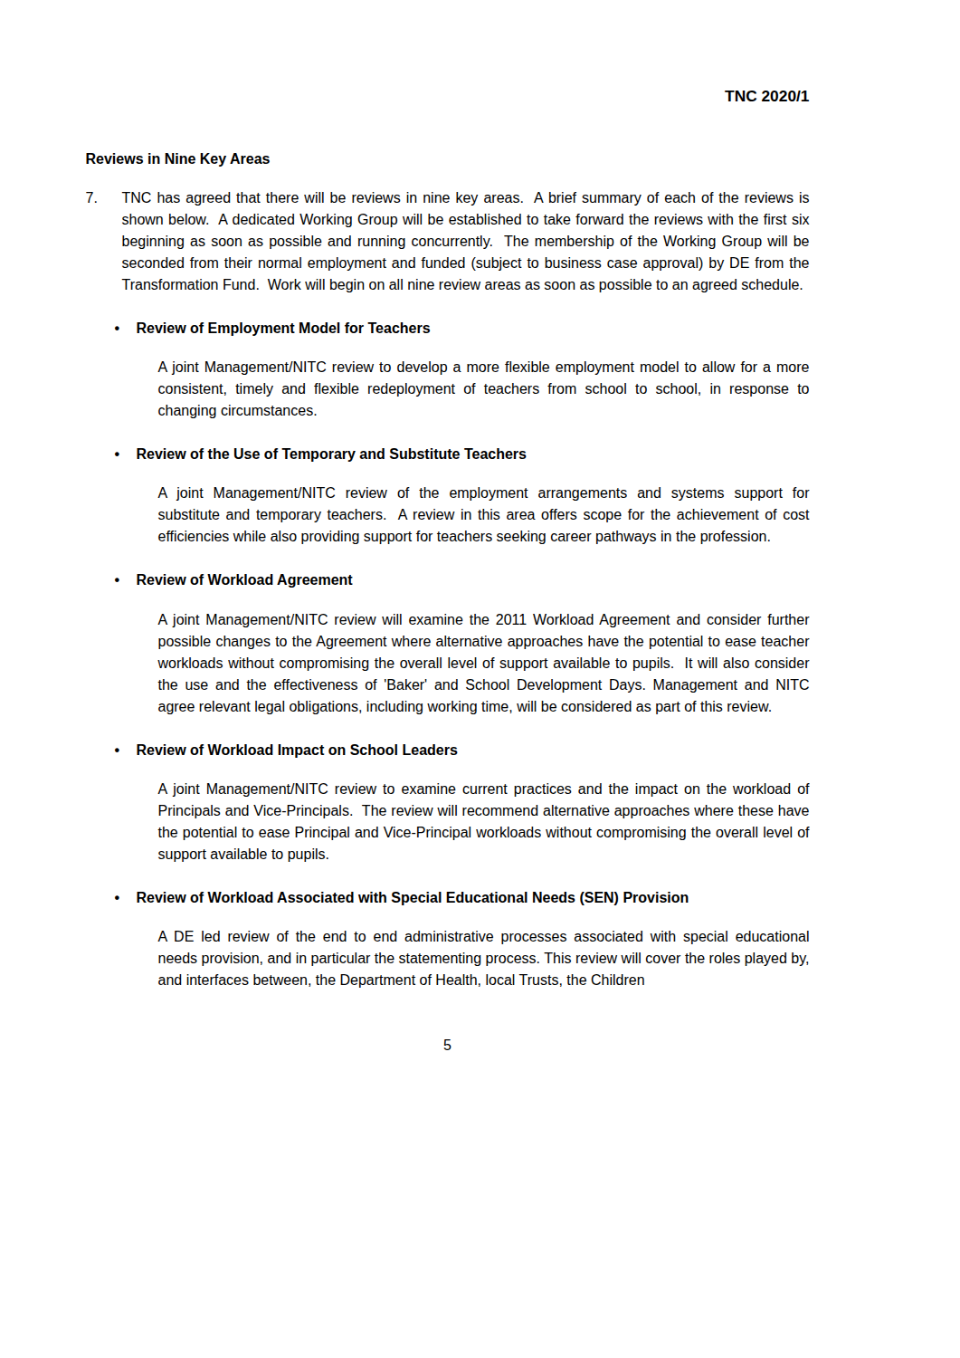TNC 2020/1
Reviews in Nine Key Areas
7.
TNC has agreed that there will be reviews in nine key areas. A brief summary of each of the reviews is shown below. A dedicated Working Group will be established to take forward the reviews with the first six beginning as soon as possible and running concurrently. The membership of the Working Group will be seconded from their normal employment and funded (subject to business case approval) by DE from the Transformation Fund. Work will begin on all nine review areas as soon as possible to an agreed schedule.
Review of Employment Model for Teachers
A joint Management/NITC review to develop a more flexible employment model to allow for a more consistent, timely and flexible redeployment of teachers from school to school, in response to changing circumstances.
Review of the Use of Temporary and Substitute Teachers
A joint Management/NITC review of the employment arrangements and systems support for substitute and temporary teachers. A review in this area offers scope for the achievement of cost efficiencies while also providing support for teachers seeking career pathways in the profession.
Review of Workload Agreement
A joint Management/NITC review will examine the 2011 Workload Agreement and consider further possible changes to the Agreement where alternative approaches have the potential to ease teacher workloads without compromising the overall level of support available to pupils. It will also consider the use and the effectiveness of 'Baker' and School Development Days. Management and NITC agree relevant legal obligations, including working time, will be considered as part of this review.
Review of Workload Impact on School Leaders
A joint Management/NITC review to examine current practices and the impact on the workload of Principals and Vice-Principals. The review will recommend alternative approaches where these have the potential to ease Principal and Vice-Principal workloads without compromising the overall level of support available to pupils.
Review of Workload Associated with Special Educational Needs (SEN) Provision
A DE led review of the end to end administrative processes associated with special educational needs provision, and in particular the statementing process. This review will cover the roles played by, and interfaces between, the Department of Health, local Trusts, the Children
5